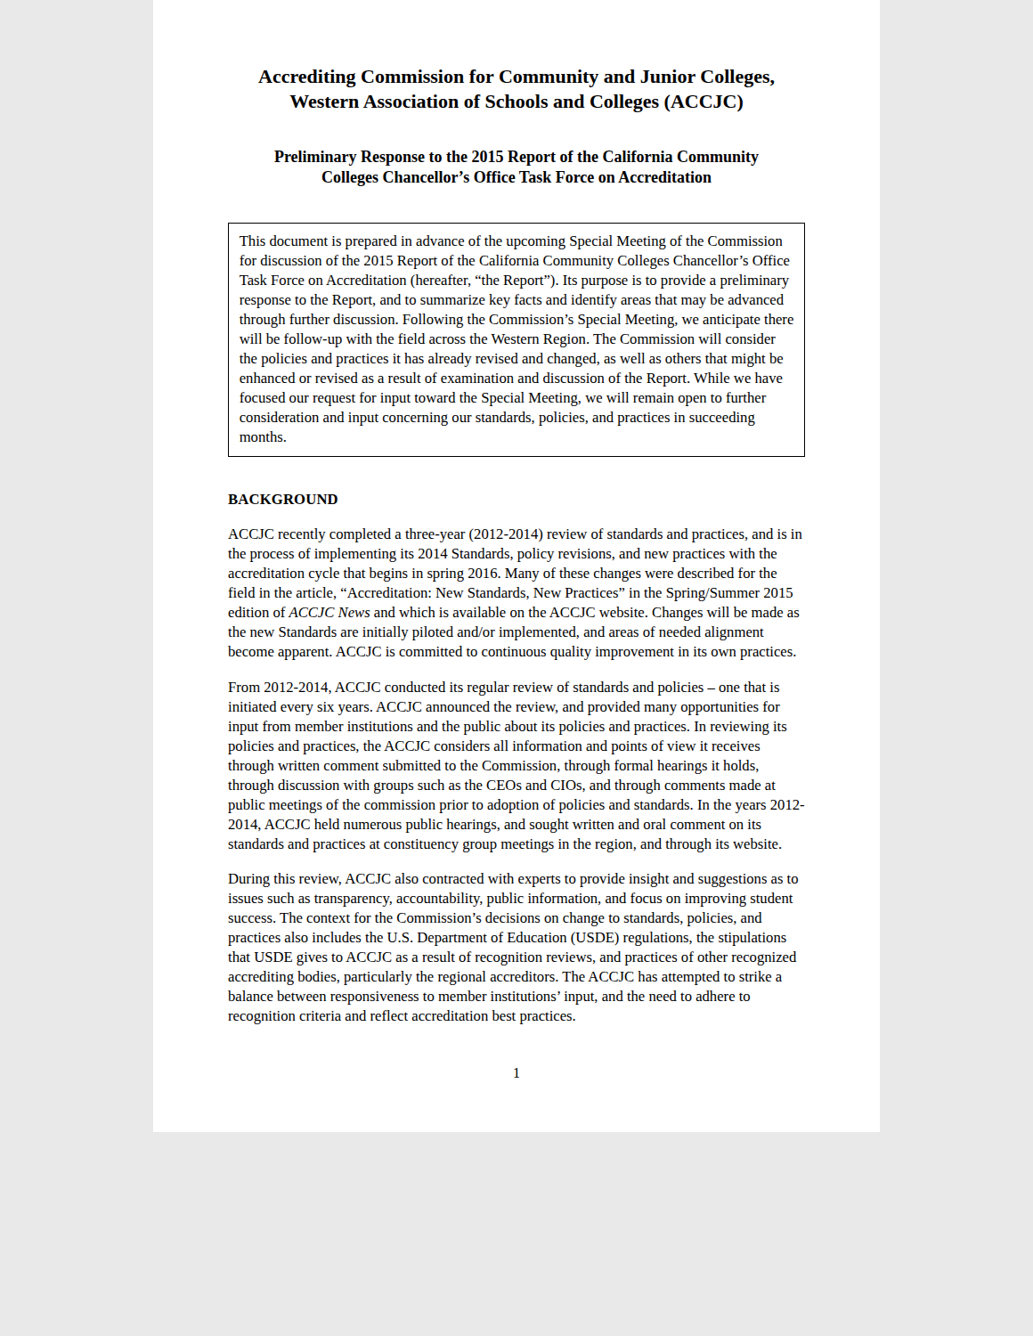Accrediting Commission for Community and Junior Colleges,
Western Association of Schools and Colleges (ACCJC)
Preliminary Response to the 2015 Report of the California Community
Colleges Chancellor’s Office Task Force on Accreditation
This document is prepared in advance of the upcoming Special Meeting of the Commission for discussion of the 2015 Report of the California Community Colleges Chancellor’s Office Task Force on Accreditation (hereafter, “the Report”). Its purpose is to provide a preliminary response to the Report, and to summarize key facts and identify areas that may be advanced through further discussion. Following the Commission’s Special Meeting, we anticipate there will be follow-up with the field across the Western Region. The Commission will consider the policies and practices it has already revised and changed, as well as others that might be enhanced or revised as a result of examination and discussion of the Report. While we have focused our request for input toward the Special Meeting, we will remain open to further consideration and input concerning our standards, policies, and practices in succeeding months.
BACKGROUND
ACCJC recently completed a three-year (2012-2014) review of standards and practices, and is in the process of implementing its 2014 Standards, policy revisions, and new practices with the accreditation cycle that begins in spring 2016. Many of these changes were described for the field in the article, “Accreditation: New Standards, New Practices” in the Spring/Summer 2015 edition of ACCJC News and which is available on the ACCJC website. Changes will be made as the new Standards are initially piloted and/or implemented, and areas of needed alignment become apparent. ACCJC is committed to continuous quality improvement in its own practices.
From 2012-2014, ACCJC conducted its regular review of standards and policies – one that is initiated every six years. ACCJC announced the review, and provided many opportunities for input from member institutions and the public about its policies and practices. In reviewing its policies and practices, the ACCJC considers all information and points of view it receives through written comment submitted to the Commission, through formal hearings it holds, through discussion with groups such as the CEOs and CIOs, and through comments made at public meetings of the commission prior to adoption of policies and standards. In the years 2012-2014, ACCJC held numerous public hearings, and sought written and oral comment on its standards and practices at constituency group meetings in the region, and through its website.
During this review, ACCJC also contracted with experts to provide insight and suggestions as to issues such as transparency, accountability, public information, and focus on improving student success. The context for the Commission’s decisions on change to standards, policies, and practices also includes the U.S. Department of Education (USDE) regulations, the stipulations that USDE gives to ACCJC as a result of recognition reviews, and practices of other recognized accrediting bodies, particularly the regional accreditors. The ACCJC has attempted to strike a balance between responsiveness to member institutions’ input, and the need to adhere to recognition criteria and reflect accreditation best practices.
1